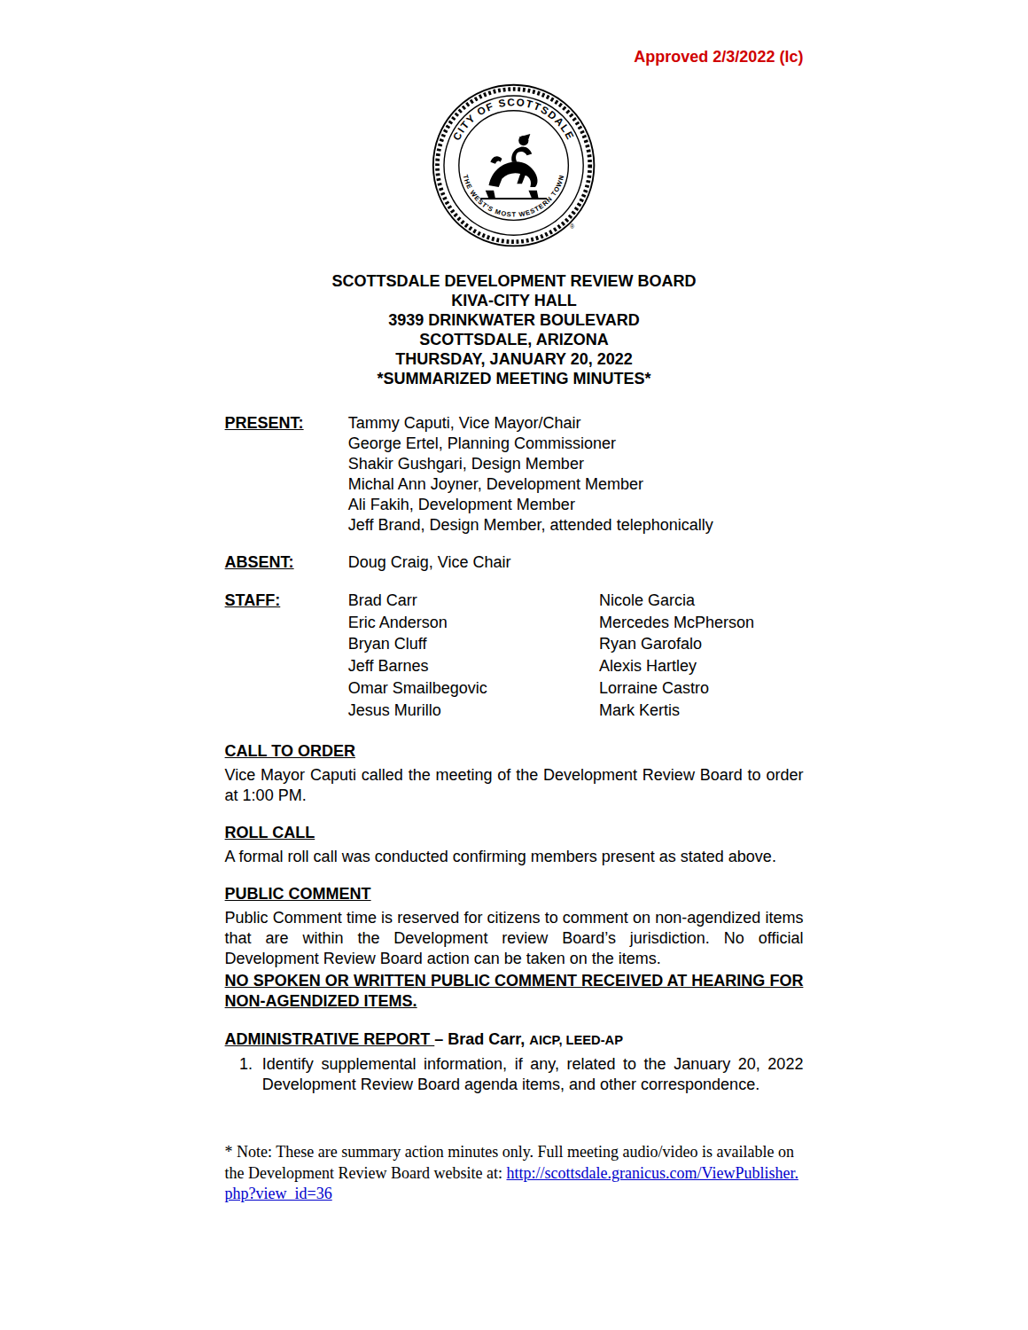Approved 2/3/2022 (lc)
CITY OF SCOTTSDALE THE WEST'S MOST WESTERN TOWN ®
SCOTTSDALE DEVELOPMENT REVIEW BOARD
KIVA-CITY HALL
3939 DRINKWATER BOULEVARD
SCOTTSDALE, ARIZONA
THURSDAY, JANUARY 20, 2022
*SUMMARIZED MEETING MINUTES*
| PRESENT: | Tammy Caputi, Vice Mayor/Chair George Ertel, Planning Commissioner Shakir Gushgari, Design Member Michal Ann Joyner, Development Member Ali Fakih, Development Member Jeff Brand, Design Member, attended telephonically |
| ABSENT: | Doug Craig, Vice Chair |
| STAFF: | / Brad Carr / Nicole Garcia / / Eric Anderson / Mercedes McPherson / / Bryan Cluff / Ryan Garofalo / / Jeff Barnes / Alexis Hartley / / Omar Smailbegovic / Lorraine Castro / / Jesus Murillo / Mark Kertis / |
CALL TO ORDER
Vice Mayor Caputi called the meeting of the Development Review Board to order at 1:00 PM.
ROLL CALL
A formal roll call was conducted confirming members present as stated above.
PUBLIC COMMENT
Public Comment time is reserved for citizens to comment on non-agendized items that are within the Development review Board’s jurisdiction. No official Development Review Board action can be taken on the items.
NO SPOKEN OR WRITTEN PUBLIC COMMENT RECEIVED AT HEARING FOR NON-AGENDIZED ITEMS.
ADMINISTRATIVE REPORT – Brad Carr, AICP, LEED-AP
Identify supplemental information, if any, related to the January 20, 2022 Development Review Board agenda items, and other correspondence.
* Note: These are summary action minutes only. Full meeting audio/video is available on the Development Review Board website at: http://scottsdale.granicus.com/ViewPublisher.php?view_id=36